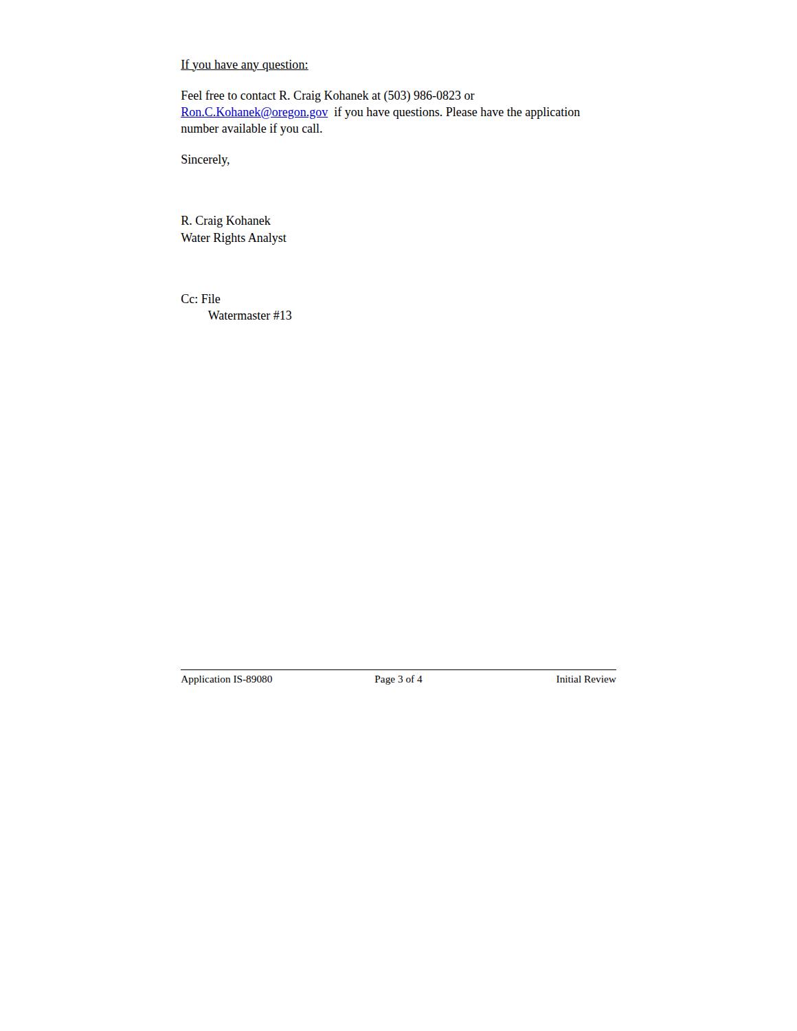If you have any question:
Feel free to contact R. Craig Kohanek at (503) 986-0823 or Ron.C.Kohanek@oregon.gov if you have questions. Please have the application number available if you call.
Sincerely,
R. Craig Kohanek
Water Rights Analyst
Cc: File
Watermaster #13
Application IS-89080
Page 3 of 4
Initial Review